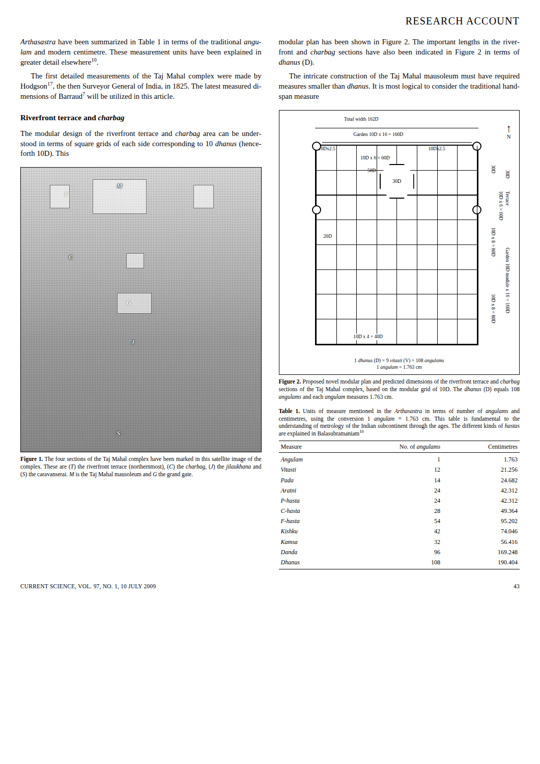RESEARCH ACCOUNT
Arthasastra have been summarized in Table 1 in terms of the traditional angulam and modern centimetre. These measurement units have been explained in greater detail elsewhere10.
The first detailed measurements of the Taj Mahal complex were made by Hodgson17, the then Surveyor General of India, in 1825. The latest measured dimensions of Barraud7 will be utilized in this article.
Riverfront terrace and charbag
The modular design of the riverfront terrace and charbag area can be understood in terms of square grids of each side corresponding to 10 dhanus (henceforth 10D). This
M
T
C
G
J
S
Figure 1. The four sections of the Taj Mahal complex have been marked in this satellite image of the complex. These are (T) the riverfront terrace (northernmost), (C) the charbag, (J) the jilaukhana and (S) the caravanserai. M is the Taj Mahal mausoleum and G the grand gate.
modular plan has been shown in Figure 2. The important lengths in the riverfront and charbag sections have also been indicated in Figure 2 in terms of dhanus (D).
The intricate construction of the Taj Mahal mausoleum must have required measures smaller than dhanus. It is most logical to consider the traditional hand-span measure
↑N
Total width 162D
Garden 10D x 16 = 160D
10Dx2.5
10Dx2.5
10D x 6 = 60D
50D
30D
20D
30D
30D
Terrace
10D x 6 = 60D
10D x 8 = 80D
Garden 10D module x 16 = 160D
10D x 8 = 80D
10D x 4 = 40D
1 dhanus (D) = 9 vitasti (V) = 108 angulams
1 angulam = 1.763 cm
Figure 2. Proposed novel modular plan and predicted dimensions of the riverfront terrace and charbag sections of the Taj Mahal complex, based on the modular grid of 10D. The dhanus (D) equals 108 angulams and each angulam measures 1.763 cm.
Table 1. Units of measure mentioned in the Arthasastra in terms of number of angulams and centimetres, using the conversion 1 angulam = 1.763 cm. This table is fundamental to the understanding of metrology of the Indian subcontinent through the ages. The different kinds of hastas are explained in Balasubramaniam 10
| Measure | No. of angulams | Centimetres |
| --- | --- | --- |
| Angulam | 1 | 1.763 |
| Vitasti | 12 | 21.256 |
| Pada | 14 | 24.682 |
| Aratni | 24 | 42.312 |
| P-hasta | 24 | 42.312 |
| C-hasta | 28 | 49.364 |
| F-hasta | 54 | 95.202 |
| Kishku | 42 | 74.046 |
| Kamsa | 32 | 56.416 |
| Danda | 96 | 169.248 |
| Dhanus | 108 | 190.404 |
CURRENT SCIENCE, VOL. 97, NO. 1, 10 JULY 2009 43